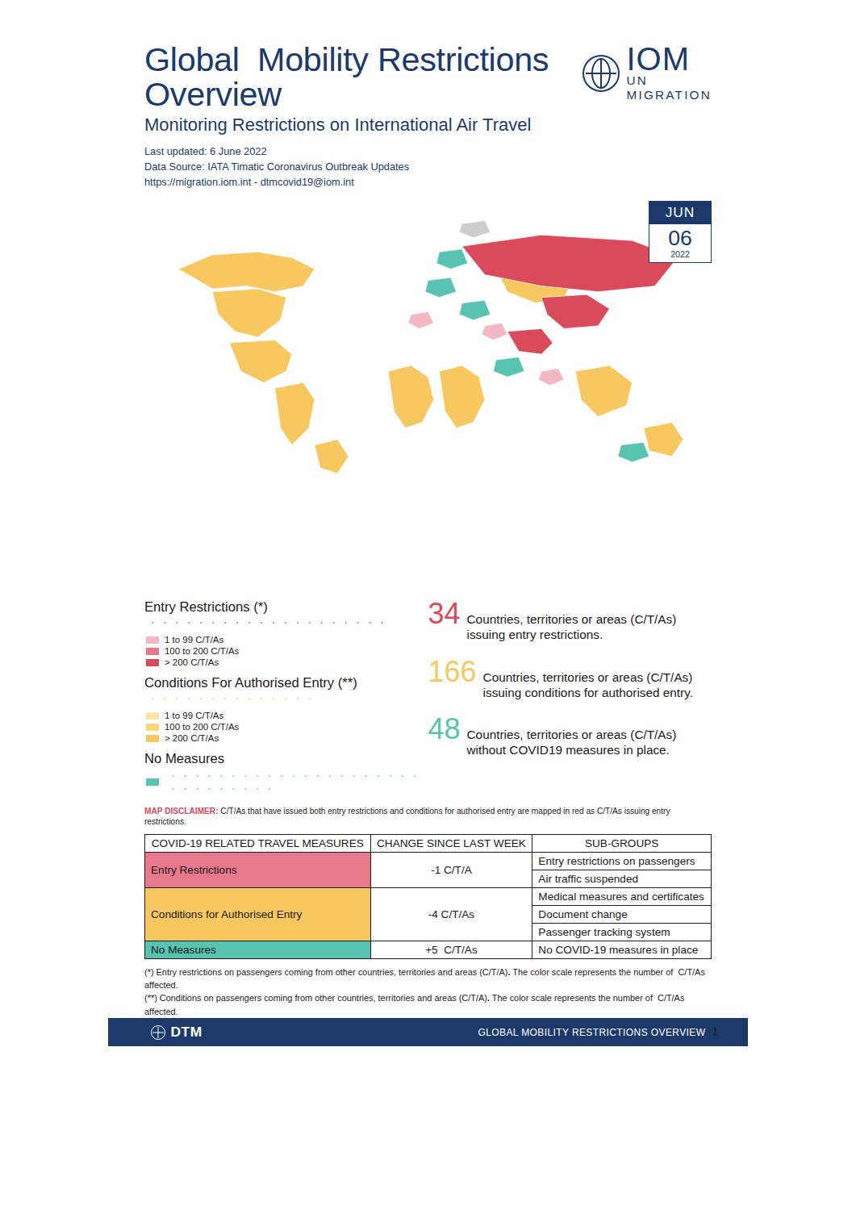Global Mobility Restrictions Overview
Monitoring Restrictions on International Air Travel
Last updated: 6 June 2022
Data Source: IATA Timatic Coronavirus Outbreak Updates
https://migration.iom.int - dtmcovid19@iom.int
IOM
UN MIGRATION
JUN
06
2022
Entry Restrictions (*) · · · · · · · · · · · · · · · · · · · ·
1 to 99 C/T/As
100 to 200 C/T/As
> 200 C/T/As
Conditions For Authorised Entry (**) · · · · · · · · · · · · · ·
1 to 99 C/T/As
100 to 200 C/T/As
> 200 C/T/As
No Measures
· · · · · · · · · · · · · · · · · · · · · · · · · · · · · ·
34 Countries, territories or areas (C/T/As) issuing entry restrictions.
166 Countries, territories or areas (C/T/As) issuing conditions for authorised entry.
48 Countries, territories or areas (C/T/As) without COVID19 measures in place.
MAP DISCLAIMER: C/T/As that have issued both entry restrictions and conditions for authorised entry are mapped in red as C/T/As issuing entry restrictions.
| COVID-19 RELATED TRAVEL MEASURES | CHANGE SINCE LAST WEEK | SUB-GROUPS |
| --- | --- | --- |
| Entry Restrictions | -1 C/T/A | Entry restrictions on passengers |
| Air traffic suspended |
| Conditions for Authorised Entry | -4 C/T/As | Medical measures and certificates |
| Document change |
| Passenger tracking system |
| No Measures | +5 C/T/As | No COVID-19 measures in place |
(*) Entry restrictions on passengers coming from other countries, territories and areas (C/T/A). The color scale represents the number of C/T/As affected.
(**) Conditions on passengers coming from other countries, territories and areas (C/T/A). The color scale represents the number of C/T/As affected.
DTM
GLOBAL MOBILITY RESTRICTIONS OVERVIEW
1